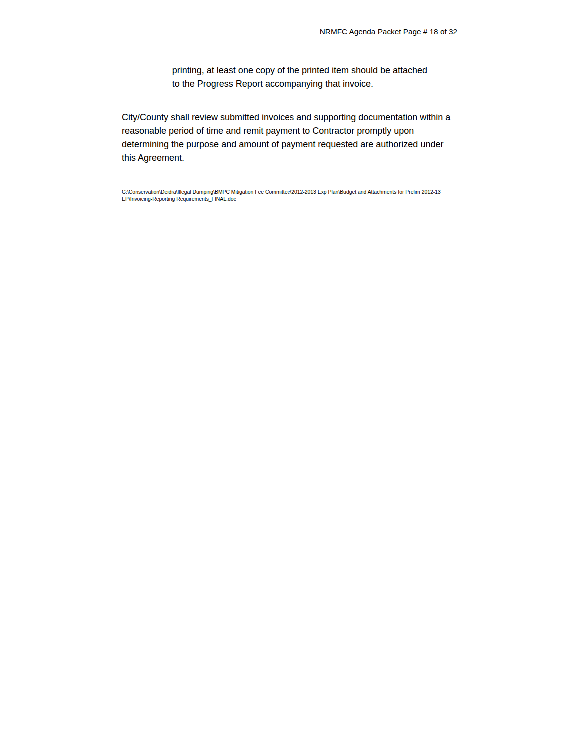NRMFC Agenda Packet Page # 18 of 32
printing, at least one copy of the printed item should be attached to the Progress Report accompanying that invoice.
City/County shall review submitted invoices and supporting documentation within a reasonable period of time and remit payment to Contractor promptly upon determining the purpose and amount of payment requested are authorized under this Agreement.
G:\Conservation\Deidra\Illegal Dumping\BMPC Mitigation Fee Committee\2012-2013 Exp Plan\Budget and Attachments for Prelim 2012-13 EP\Invoicing-Reporting Requirements_FINAL.doc